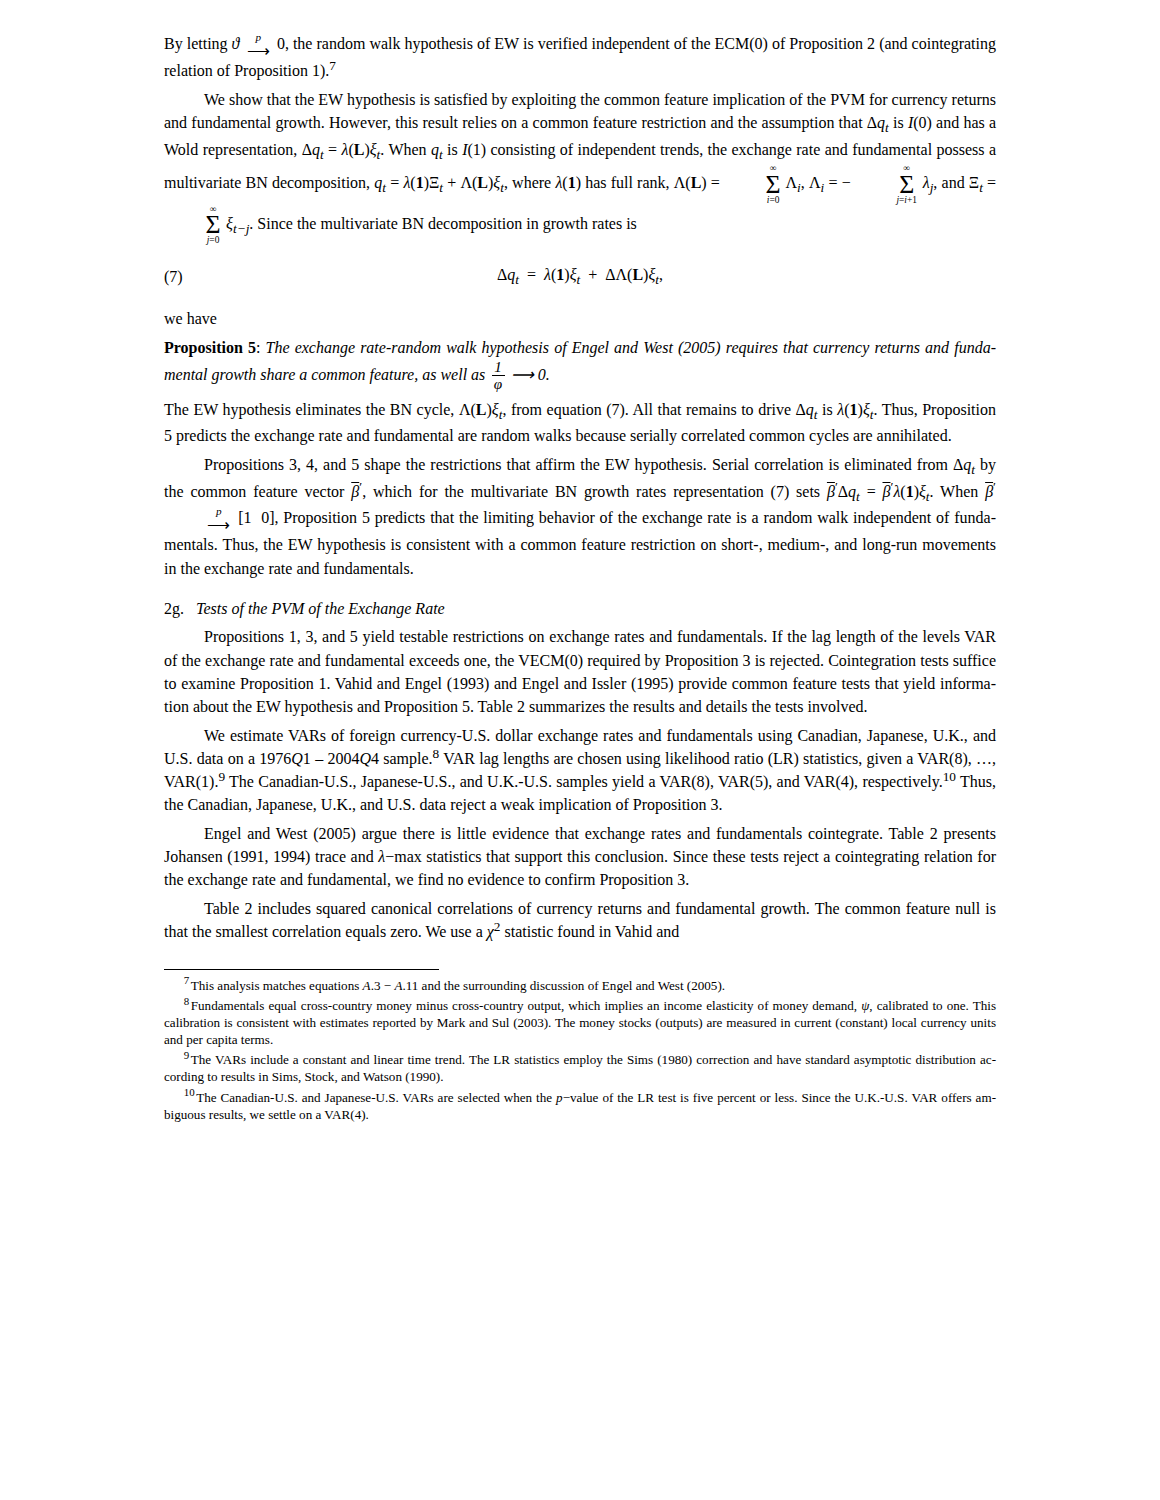By letting ϑ p⟶ 0, the random walk hypothesis of EW is verified independent of the ECM(0) of Proposition 2 (and cointegrating relation of Proposition 1).7
We show that the EW hypothesis is satisfied by exploiting the common feature implication of the PVM for currency returns and fundamental growth. However, this result relies on a common feature restriction and the assumption that Δqt is I(0) and has a Wold representation, Δqt = λ(L)ξt. When qt is I(1) consisting of independent trends, the exchange rate and fundamental possess a multivariate BN decomposition, qt = λ(1)Ξt + Λ(L)ξt, where λ(1) has full rank, Λ(L) = ∞Σi=0 Λi, Λi = − ∞Σj=i+1 λj, and Ξt = ∞Σj=0 ξt−j. Since the multivariate BN decomposition in growth rates is
(7)
Δqt = λ(1)ξt + ΔΛ(L)ξt,
we have
Proposition 5: The exchange rate-random walk hypothesis of Engel and West (2005) requires that currency returns and fundamental growth share a common feature, as well as 1 φ ⟶ 0.
The EW hypothesis eliminates the BN cycle, Λ(L)ξt, from equation (7). All that remains to drive Δqt is λ(1)ξt. Thus, Proposition 5 predicts the exchange rate and fundamental are random walks because serially correlated common cycles are annihilated.
Propositions 3, 4, and 5 shape the restrictions that affirm the EW hypothesis. Serial correlation is eliminated from Δqt by the common feature vector β′, which for the multivariate BN growth rates representation (7) sets β′Δqt = β′λ(1)ξt. When β′ p⟶ [1 0], Proposition 5 predicts that the limiting behavior of the exchange rate is a random walk independent of fundamentals. Thus, the EW hypothesis is consistent with a common feature restriction on short-, medium-, and long-run movements in the exchange rate and fundamentals.
2g. Tests of the PVM of the Exchange Rate
Propositions 1, 3, and 5 yield testable restrictions on exchange rates and fundamentals. If the lag length of the levels VAR of the exchange rate and fundamental exceeds one, the VECM(0) required by Proposition 3 is rejected. Cointegration tests suffice to examine Proposition 1. Vahid and Engel (1993) and Engel and Issler (1995) provide common feature tests that yield information about the EW hypothesis and Proposition 5. Table 2 summarizes the results and details the tests involved.
We estimate VARs of foreign currency-U.S. dollar exchange rates and fundamentals using Canadian, Japanese, U.K., and U.S. data on a 1976Q1 – 2004Q4 sample.8 VAR lag lengths are chosen using likelihood ratio (LR) statistics, given a VAR(8), …, VAR(1).9 The Canadian-U.S., Japanese-U.S., and U.K.-U.S. samples yield a VAR(8), VAR(5), and VAR(4), respectively.10 Thus, the Canadian, Japanese, U.K., and U.S. data reject a weak implication of Proposition 3.
Engel and West (2005) argue there is little evidence that exchange rates and fundamentals cointegrate. Table 2 presents Johansen (1991, 1994) trace and λ−max statistics that support this conclusion. Since these tests reject a cointegrating relation for the exchange rate and fundamental, we find no evidence to confirm Proposition 3.
Table 2 includes squared canonical correlations of currency returns and fundamental growth. The common feature null is that the smallest correlation equals zero. We use a χ2 statistic found in Vahid and
7This analysis matches equations A.3 − A.11 and the surrounding discussion of Engel and West (2005).
8Fundamentals equal cross-country money minus cross-country output, which implies an income elasticity of money demand, ψ, calibrated to one. This calibration is consistent with estimates reported by Mark and Sul (2003). The money stocks (outputs) are measured in current (constant) local currency units and per capita terms.
9The VARs include a constant and linear time trend. The LR statistics employ the Sims (1980) correction and have standard asymptotic distribution according to results in Sims, Stock, and Watson (1990).
10The Canadian-U.S. and Japanese-U.S. VARs are selected when the p−value of the LR test is five percent or less. Since the U.K.-U.S. VAR offers ambiguous results, we settle on a VAR(4).